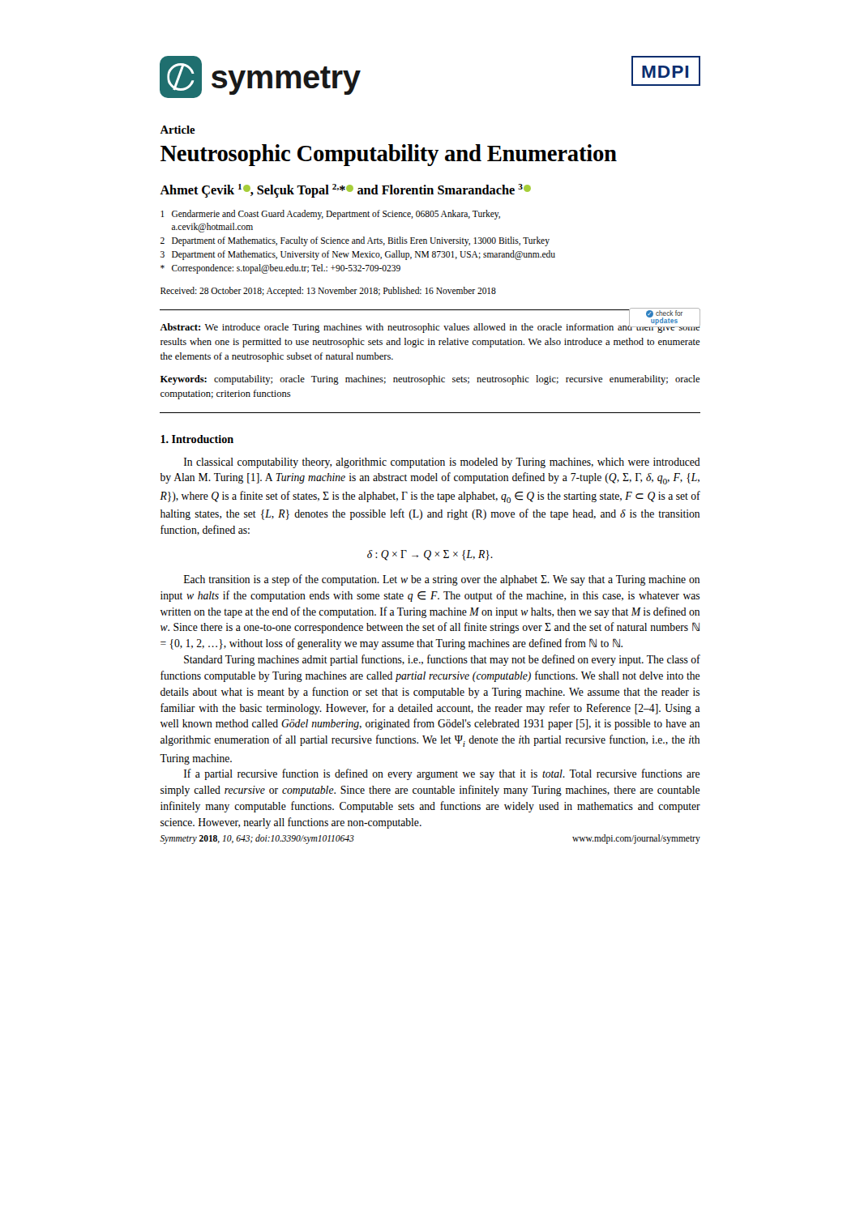symmetry
MDPI
Article
Neutrosophic Computability and Enumeration
Ahmet Çevik 1 , Selçuk Topal 2,* and Florentin Smarandache 3
1 Gendarmerie and Coast Guard Academy, Department of Science, 06805 Ankara, Turkey,
a.cevik@hotmail.com
2 Department of Mathematics, Faculty of Science and Arts, Bitlis Eren University, 13000 Bitlis, Turkey
3 Department of Mathematics, University of New Mexico, Gallup, NM 87301, USA; smarand@unm.edu
*Correspondence: s.topal@beu.edu.tr; Tel.: +90-532-709-0239
Received: 28 October 2018; Accepted: 13 November 2018; Published: 16 November 2018
✓ check for
updates
Abstract: We introduce oracle Turing machines with neutrosophic values allowed in the oracle information and then give some results when one is permitted to use neutrosophic sets and logic in relative computation. We also introduce a method to enumerate the elements of a neutrosophic subset of natural numbers.
Keywords: computability; oracle Turing machines; neutrosophic sets; neutrosophic logic; recursive enumerability; oracle computation; criterion functions
1. Introduction
In classical computability theory, algorithmic computation is modeled by Turing machines, which were introduced by Alan M. Turing [1]. A Turing machine is an abstract model of computation defined by a 7-tuple (Q, Σ, Γ, δ, q0, F, {L, R}), where Q is a finite set of states, Σ is the alphabet, Γ is the tape alphabet, q0 ∈ Q is the starting state, F ⊂ Q is a set of halting states, the set {L, R} denotes the possible left (L) and right (R) move of the tape head, and δ is the transition function, defined as:
δ : Q × Γ → Q × Σ × {L, R}.
Each transition is a step of the computation. Let w be a string over the alphabet Σ. We say that a Turing machine on input w halts if the computation ends with some state q ∈ F. The output of the machine, in this case, is whatever was written on the tape at the end of the computation. If a Turing machine M on input w halts, then we say that M is defined on w. Since there is a one-to-one correspondence between the set of all finite strings over Σ and the set of natural numbers ℕ = {0, 1, 2, …}, without loss of generality we may assume that Turing machines are defined from ℕ to ℕ.
Standard Turing machines admit partial functions, i.e., functions that may not be defined on every input. The class of functions computable by Turing machines are called partial recursive (computable) functions. We shall not delve into the details about what is meant by a function or set that is computable by a Turing machine. We assume that the reader is familiar with the basic terminology. However, for a detailed account, the reader may refer to Reference [2–4]. Using a well known method called Gödel numbering, originated from Gödel's celebrated 1931 paper [5], it is possible to have an algorithmic enumeration of all partial recursive functions. We let Ψi denote the ith partial recursive function, i.e., the ith Turing machine.
If a partial recursive function is defined on every argument we say that it is total. Total recursive functions are simply called recursive or computable. Since there are countable infinitely many Turing machines, there are countable infinitely many computable functions. Computable sets and functions are widely used in mathematics and computer science. However, nearly all functions are non-computable.
Symmetry 2018, 10, 643; doi:10.3390/sym10110643
www.mdpi.com/journal/symmetry